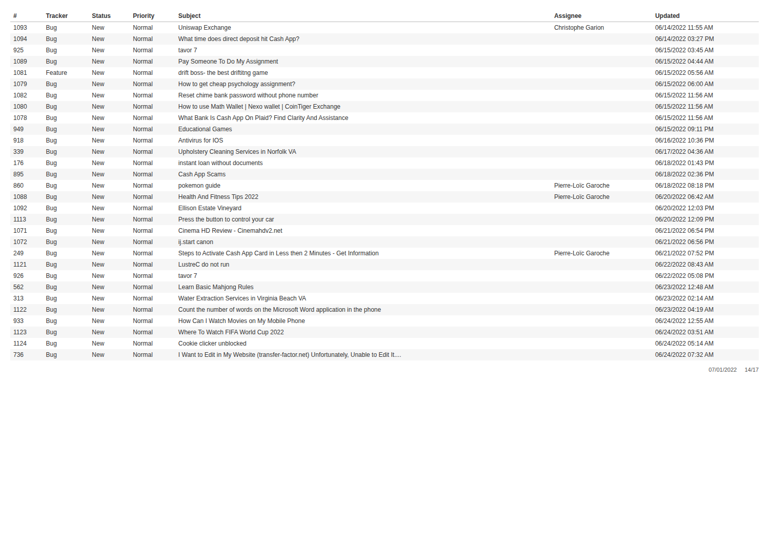| # | Tracker | Status | Priority | Subject | Assignee | Updated |
| --- | --- | --- | --- | --- | --- | --- |
| 1093 | Bug | New | Normal | Uniswap Exchange | Christophe Garion | 06/14/2022 11:55 AM |
| 1094 | Bug | New | Normal | What time does direct deposit hit Cash App? | | 06/14/2022 03:27 PM |
| 925 | Bug | New | Normal | tavor 7 | | 06/15/2022 03:45 AM |
| 1089 | Bug | New | Normal | Pay Someone To Do My Assignment | | 06/15/2022 04:44 AM |
| 1081 | Feature | New | Normal | drift boss- the best driftitng game | | 06/15/2022 05:56 AM |
| 1079 | Bug | New | Normal | How to get cheap psychology assignment? | | 06/15/2022 06:00 AM |
| 1082 | Bug | New | Normal | Reset chime bank password without phone number | | 06/15/2022 11:56 AM |
| 1080 | Bug | New | Normal | How to use Math Wallet / Nexo wallet / CoinTiger Exchange | | 06/15/2022 11:56 AM |
| 1078 | Bug | New | Normal | What Bank Is Cash App On Plaid? Find Clarity And Assistance | | 06/15/2022 11:56 AM |
| 949 | Bug | New | Normal | Educational Games | | 06/15/2022 09:11 PM |
| 918 | Bug | New | Normal | Antivirus for IOS | | 06/16/2022 10:36 PM |
| 339 | Bug | New | Normal | Upholstery Cleaning Services in Norfolk VA | | 06/17/2022 04:36 AM |
| 176 | Bug | New | Normal | instant loan without documents | | 06/18/2022 01:43 PM |
| 895 | Bug | New | Normal | Cash App Scams | | 06/18/2022 02:36 PM |
| 860 | Bug | New | Normal | pokemon guide | Pierre-Loïc Garoche | 06/18/2022 08:18 PM |
| 1088 | Bug | New | Normal | Health And Fitness Tips 2022 | Pierre-Loïc Garoche | 06/20/2022 06:42 AM |
| 1092 | Bug | New | Normal | Ellison Estate Vineyard | | 06/20/2022 12:03 PM |
| 1113 | Bug | New | Normal | Press the button to control your car | | 06/20/2022 12:09 PM |
| 1071 | Bug | New | Normal | Cinema HD Review - Cinemahdv2.net | | 06/21/2022 06:54 PM |
| 1072 | Bug | New | Normal | ij.start canon | | 06/21/2022 06:56 PM |
| 249 | Bug | New | Normal | Steps to Activate Cash App Card in Less then 2 Minutes - Get Information | Pierre-Loïc Garoche | 06/21/2022 07:52 PM |
| 1121 | Bug | New | Normal | LustreC do not run | | 06/22/2022 08:43 AM |
| 926 | Bug | New | Normal | tavor 7 | | 06/22/2022 05:08 PM |
| 562 | Bug | New | Normal | Learn Basic Mahjong Rules | | 06/23/2022 12:48 AM |
| 313 | Bug | New | Normal | Water Extraction Services in Virginia Beach VA | | 06/23/2022 02:14 AM |
| 1122 | Bug | New | Normal | Count the number of words on the Microsoft Word application in the phone | | 06/23/2022 04:19 AM |
| 933 | Bug | New | Normal | How Can I Watch Movies on My Mobile Phone | | 06/24/2022 12:55 AM |
| 1123 | Bug | New | Normal | Where To Watch FIFA World Cup 2022 | | 06/24/2022 03:51 AM |
| 1124 | Bug | New | Normal | Cookie clicker unblocked | | 06/24/2022 05:14 AM |
| 736 | Bug | New | Normal | I Want to Edit in My Website (transfer-factor.net) Unfortunately, Unable to Edit It.... | | 06/24/2022 07:32 AM |
07/01/2022 14/17